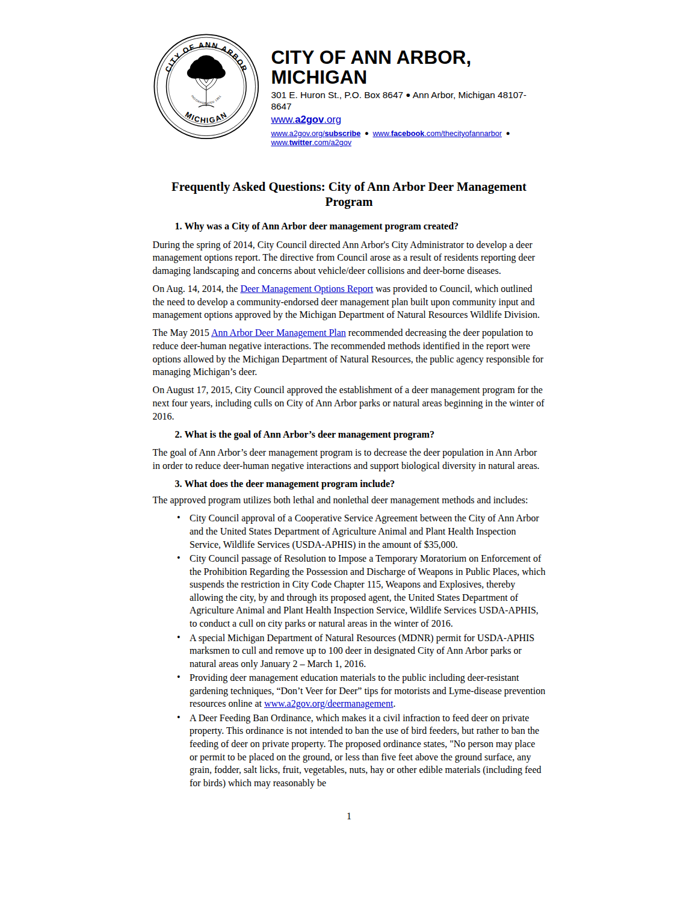CITY OF ANN ARBOR MICHIGAN FOUNDED 1824 INCORPORATED 1851
CITY OF ANN ARBOR, MICHIGAN
301 E. Huron St., P.O. Box 8647 ● Ann Arbor, Michigan 48107-8647
www.a2gov.org
www.a2gov.org/subscribe ● www.facebook.com/thecityofannarbor ● www.twitter.com/a2gov
Frequently Asked Questions: City of Ann Arbor Deer Management Program
Why was a City of Ann Arbor deer management program created?
During the spring of 2014, City Council directed Ann Arbor's City Administrator to develop a deer management options report. The directive from Council arose as a result of residents reporting deer damaging landscaping and concerns about vehicle/deer collisions and deer-borne diseases.
On Aug. 14, 2014, the Deer Management Options Report was provided to Council, which outlined the need to develop a community-endorsed deer management plan built upon community input and management options approved by the Michigan Department of Natural Resources Wildlife Division.
The May 2015 Ann Arbor Deer Management Plan recommended decreasing the deer population to reduce deer-human negative interactions. The recommended methods identified in the report were options allowed by the Michigan Department of Natural Resources, the public agency responsible for managing Michigan’s deer.
On August 17, 2015, City Council approved the establishment of a deer management program for the next four years, including culls on City of Ann Arbor parks or natural areas beginning in the winter of 2016.
What is the goal of Ann Arbor’s deer management program?
The goal of Ann Arbor’s deer management program is to decrease the deer population in Ann Arbor in order to reduce deer-human negative interactions and support biological diversity in natural areas.
What does the deer management program include?
The approved program utilizes both lethal and nonlethal deer management methods and includes:
City Council approval of a Cooperative Service Agreement between the City of Ann Arbor and the United States Department of Agriculture Animal and Plant Health Inspection Service, Wildlife Services (USDA-APHIS) in the amount of $35,000.
City Council passage of Resolution to Impose a Temporary Moratorium on Enforcement of the Prohibition Regarding the Possession and Discharge of Weapons in Public Places, which suspends the restriction in City Code Chapter 115, Weapons and Explosives, thereby allowing the city, by and through its proposed agent, the United States Department of Agriculture Animal and Plant Health Inspection Service, Wildlife Services USDA-APHIS, to conduct a cull on city parks or natural areas in the winter of 2016.
A special Michigan Department of Natural Resources (MDNR) permit for USDA-APHIS marksmen to cull and remove up to 100 deer in designated City of Ann Arbor parks or natural areas only January 2 – March 1, 2016.
Providing deer management education materials to the public including deer-resistant gardening techniques, “Don’t Veer for Deer” tips for motorists and Lyme-disease prevention resources online at www.a2gov.org/deermanagement.
A Deer Feeding Ban Ordinance, which makes it a civil infraction to feed deer on private property. This ordinance is not intended to ban the use of bird feeders, but rather to ban the feeding of deer on private property. The proposed ordinance states, "No person may place or permit to be placed on the ground, or less than five feet above the ground surface, any grain, fodder, salt licks, fruit, vegetables, nuts, hay or other edible materials (including feed for birds) which may reasonably be
1